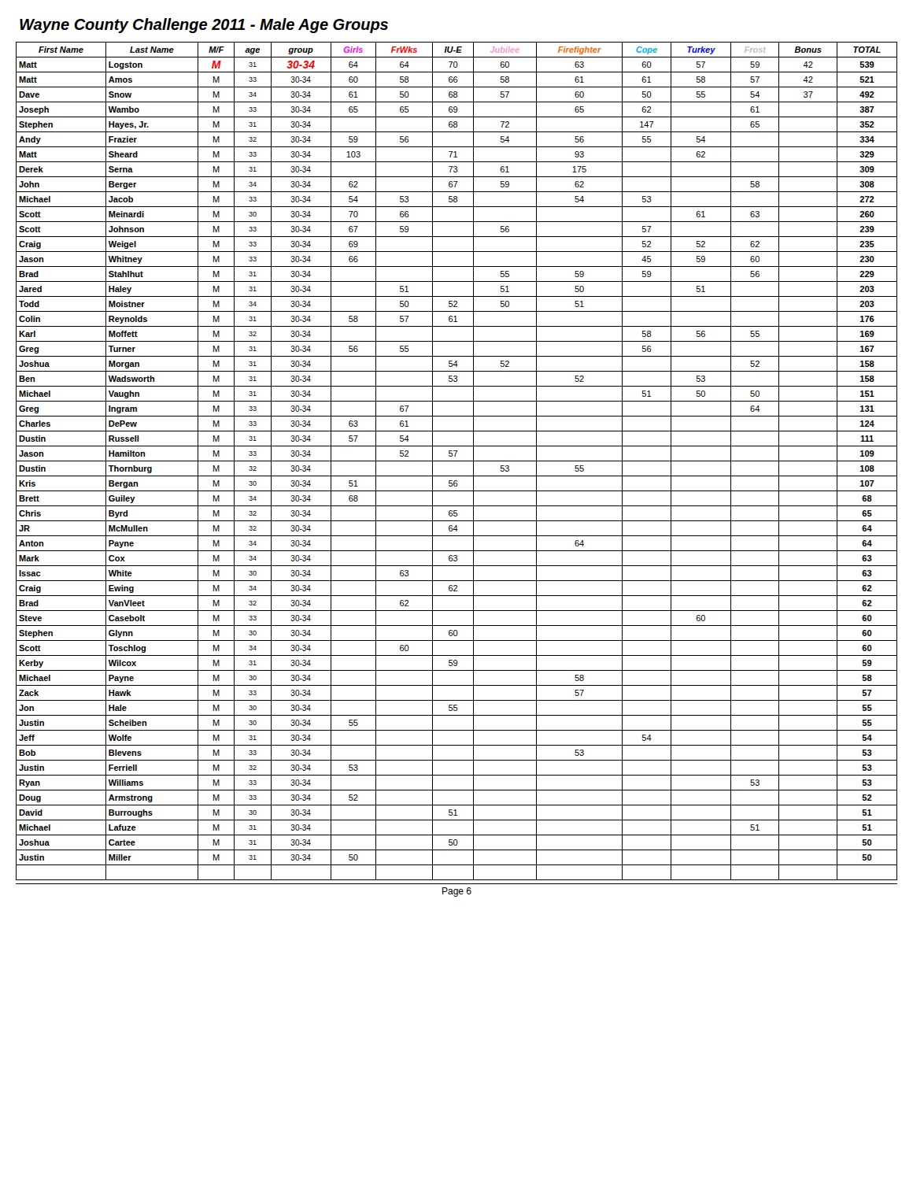Wayne County Challenge 2011 - Male Age Groups
| First Name | Last Name | M/F | age | group | Girls | FrWks | IU-E | Jubilee | Firefighter | Cope | Turkey | Frost | Bonus | TOTAL |
| --- | --- | --- | --- | --- | --- | --- | --- | --- | --- | --- | --- | --- | --- | --- |
| Matt | Logston | M | 31 | 30-34 | 64 | 64 | 70 | 60 | 63 | 60 | 57 | 59 | 42 | 539 |
| Matt | Amos | M | 33 | 30-34 | 60 | 58 | 66 | 58 | 61 | 61 | 58 | 57 | 42 | 521 |
| Dave | Snow | M | 34 | 30-34 | 61 | 50 | 68 | 57 | 60 | 50 | 55 | 54 | 37 | 492 |
| Joseph | Wambo | M | 33 | 30-34 | 65 | 65 | 69 | | 65 | 62 | | 61 | | 387 |
| Stephen | Hayes, Jr. | M | 31 | 30-34 | | | 68 | 72 | | 147 | | 65 | | 352 |
| Andy | Frazier | M | 32 | 30-34 | 59 | 56 | | 54 | 56 | 55 | 54 | | | 334 |
| Matt | Sheard | M | 33 | 30-34 | 103 | | 71 | | 93 | | 62 | | | 329 |
| Derek | Serna | M | 31 | 30-34 | | | 73 | 61 | 175 | | | | | 309 |
| John | Berger | M | 34 | 30-34 | 62 | | 67 | 59 | 62 | | | 58 | | 308 |
| Michael | Jacob | M | 33 | 30-34 | 54 | 53 | 58 | | 54 | 53 | | | | 272 |
| Scott | Meinardi | M | 30 | 30-34 | 70 | 66 | | | | | 61 | 63 | | 260 |
| Scott | Johnson | M | 33 | 30-34 | 67 | 59 | | 56 | | 57 | | | | 239 |
| Craig | Weigel | M | 33 | 30-34 | 69 | | | | | 52 | 52 | 62 | | 235 |
| Jason | Whitney | M | 33 | 30-34 | 66 | | | | | 45 | 59 | 60 | | 230 |
| Brad | Stahlhut | M | 31 | 30-34 | | | | 55 | 59 | 59 | | 56 | | 229 |
| Jared | Haley | M | 31 | 30-34 | | 51 | | 51 | 50 | | 51 | | | 203 |
| Todd | Moistner | M | 34 | 30-34 | | 50 | 52 | 50 | 51 | | | | | 203 |
| Colin | Reynolds | M | 31 | 30-34 | 58 | 57 | 61 | | | | | | | 176 |
| Karl | Moffett | M | 32 | 30-34 | | | | | | 58 | 56 | 55 | | 169 |
| Greg | Turner | M | 31 | 30-34 | 56 | 55 | | | | 56 | | | | 167 |
| Joshua | Morgan | M | 31 | 30-34 | | | 54 | 52 | | | | 52 | | 158 |
| Ben | Wadsworth | M | 31 | 30-34 | | | 53 | | 52 | | 53 | | | 158 |
| Michael | Vaughn | M | 31 | 30-34 | | | | | | 51 | 50 | 50 | | 151 |
| Greg | Ingram | M | 33 | 30-34 | | 67 | | | | | | 64 | | 131 |
| Charles | DePew | M | 33 | 30-34 | 63 | 61 | | | | | | | | 124 |
| Dustin | Russell | M | 31 | 30-34 | 57 | 54 | | | | | | | | 111 |
| Jason | Hamilton | M | 33 | 30-34 | | 52 | 57 | | | | | | | 109 |
| Dustin | Thornburg | M | 32 | 30-34 | | | | 53 | 55 | | | | | 108 |
| Kris | Bergan | M | 30 | 30-34 | 51 | | 56 | | | | | | | 107 |
| Brett | Guiley | M | 34 | 30-34 | 68 | | | | | | | | | 68 |
| Chris | Byrd | M | 32 | 30-34 | | | 65 | | | | | | | 65 |
| JR | McMullen | M | 32 | 30-34 | | | 64 | | | | | | | 64 |
| Anton | Payne | M | 34 | 30-34 | | | | | 64 | | | | | 64 |
| Mark | Cox | M | 34 | 30-34 | | | 63 | | | | | | | 63 |
| Issac | White | M | 30 | 30-34 | | 63 | | | | | | | | 63 |
| Craig | Ewing | M | 34 | 30-34 | | | 62 | | | | | | | 62 |
| Brad | VanVleet | M | 32 | 30-34 | | 62 | | | | | | | | 62 |
| Steve | Casebolt | M | 33 | 30-34 | | | | | | | 60 | | | 60 |
| Stephen | Glynn | M | 30 | 30-34 | | | 60 | | | | | | | 60 |
| Scott | Toschlog | M | 34 | 30-34 | | 60 | | | | | | | | 60 |
| Kerby | Wilcox | M | 31 | 30-34 | | | 59 | | | | | | | 59 |
| Michael | Payne | M | 30 | 30-34 | | | | | 58 | | | | | 58 |
| Zack | Hawk | M | 33 | 30-34 | | | | | 57 | | | | | 57 |
| Jon | Hale | M | 30 | 30-34 | | | 55 | | | | | | | 55 |
| Justin | Scheiben | M | 30 | 30-34 | 55 | | | | | | | | | 55 |
| Jeff | Wolfe | M | 31 | 30-34 | | | | | | 54 | | | | 54 |
| Bob | Blevens | M | 33 | 30-34 | | | | | 53 | | | | | 53 |
| Justin | Ferriell | M | 32 | 30-34 | 53 | | | | | | | | | 53 |
| Ryan | Williams | M | 33 | 30-34 | | | | | | | | 53 | | 53 |
| Doug | Armstrong | M | 33 | 30-34 | 52 | | | | | | | | | 52 |
| David | Burroughs | M | 30 | 30-34 | | | 51 | | | | | | | 51 |
| Michael | Lafuze | M | 31 | 30-34 | | | | | | | | 51 | | 51 |
| Joshua | Cartee | M | 31 | 30-34 | | | 50 | | | | | | | 50 |
| Justin | Miller | M | 31 | 30-34 | 50 | | | | | | | | | 50 |
Page 6